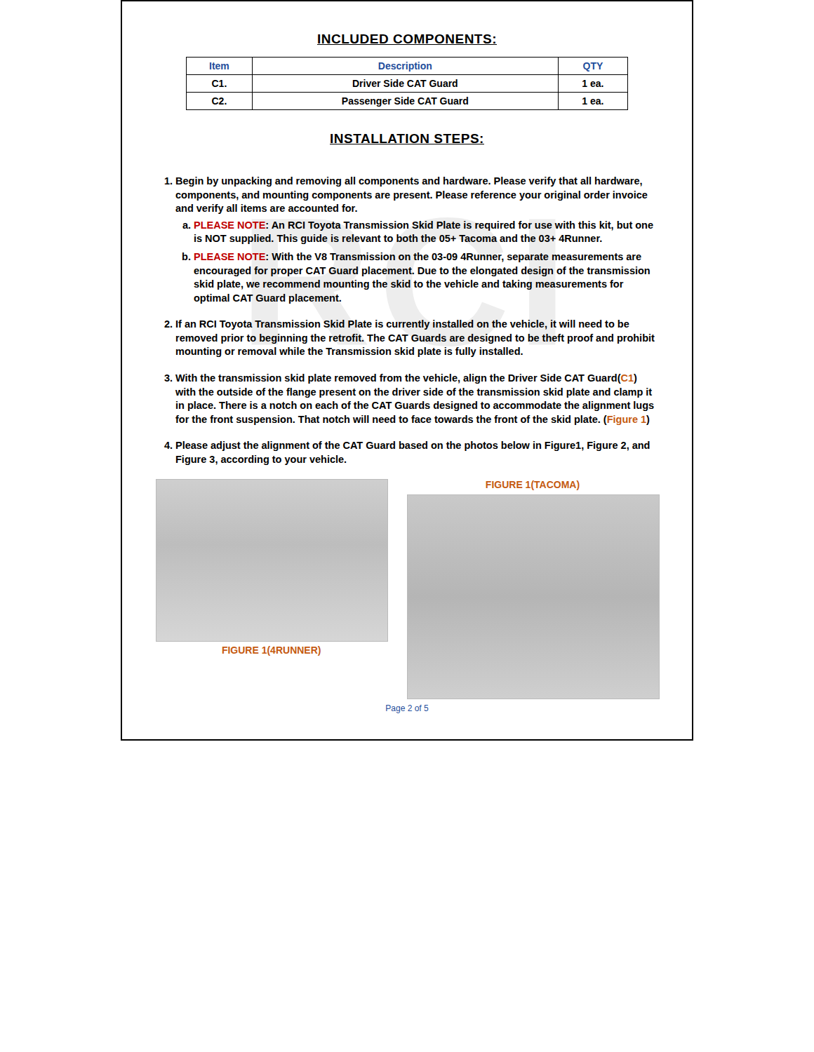RCI
INCLUDED COMPONENTS:
| Item | Description | QTY |
| --- | --- | --- |
| C1. | Driver Side CAT Guard | 1 ea. |
| C2. | Passenger Side CAT Guard | 1 ea. |
INSTALLATION STEPS:
Begin by unpacking and removing all components and hardware. Please verify that all hardware, components, and mounting components are present. Please reference your original order invoice and verify all items are accounted for.
PLEASE NOTE: An RCI Toyota Transmission Skid Plate is required for use with this kit, but one is NOT supplied. This guide is relevant to both the 05+ Tacoma and the 03+ 4Runner.
PLEASE NOTE: With the V8 Transmission on the 03-09 4Runner, separate measurements are encouraged for proper CAT Guard placement. Due to the elongated design of the transmission skid plate, we recommend mounting the skid to the vehicle and taking measurements for optimal CAT Guard placement.
If an RCI Toyota Transmission Skid Plate is currently installed on the vehicle, it will need to be removed prior to beginning the retrofit. The CAT Guards are designed to be theft proof and prohibit mounting or removal while the Transmission skid plate is fully installed.
With the transmission skid plate removed from the vehicle, align the Driver Side CAT Guard(C1) with the outside of the flange present on the driver side of the transmission skid plate and clamp it in place. There is a notch on each of the CAT Guards designed to accommodate the alignment lugs for the front suspension. That notch will need to face towards the front of the skid plate. (Figure 1)
Please adjust the alignment of the CAT Guard based on the photos below in Figure1, Figure 2, and Figure 3, according to your vehicle.
FIGURE 1(4RUNNER)
FIGURE 1(TACOMA)
Page 2 of 5